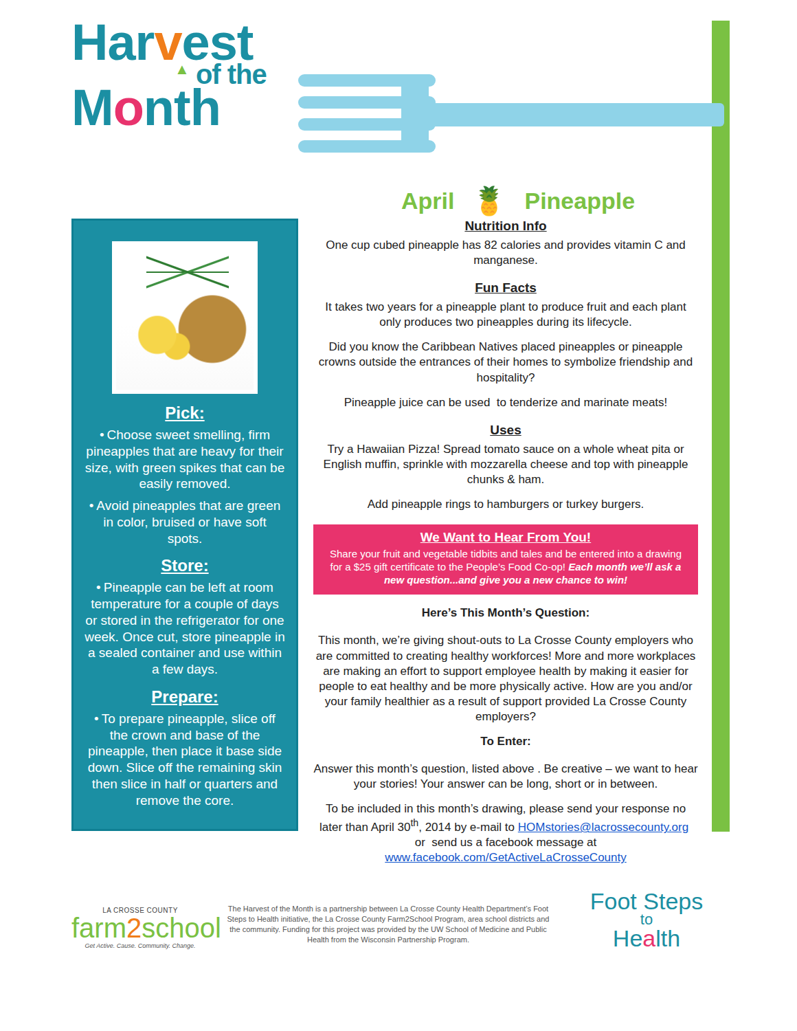Harvest
▲ of the
Month
April 🍍 Pineapple
Pineapple
Pick:
Choose sweet smelling, firm pineapples that are heavy for their size, with green spikes that can be easily removed.
Avoid pineapples that are green in color, bruised or have soft spots.
Store:
Pineapple can be left at room temperature for a couple of days or stored in the refrigerator for one week. Once cut, store pineapple in a sealed container and use within a few days.
Prepare:
To prepare pineapple, slice off the crown and base of the pineapple, then place it base side down. Slice off the remaining skin then slice in half or quarters and remove the core.
Nutrition Info
One cup cubed pineapple has 82 calories and provides vitamin C and manganese.
Fun Facts
It takes two years for a pineapple plant to produce fruit and each plant only produces two pineapples during its lifecycle.
Did you know the Caribbean Natives placed pineapples or pineapple crowns outside the entrances of their homes to symbolize friendship and hospitality?
Pineapple juice can be used to tenderize and marinate meats!
Uses
Try a Hawaiian Pizza! Spread tomato sauce on a whole wheat pita or English muffin, sprinkle with mozzarella cheese and top with pineapple chunks & ham.
Add pineapple rings to hamburgers or turkey burgers.
We Want to Hear From You!
Share your fruit and vegetable tidbits and tales and be entered into a drawing for a $25 gift certificate to the People’s Food Co-op! Each month we’ll ask a new question...and give you a new chance to win!
Here’s This Month’s Question:
This month, we’re giving shout-outs to La Crosse County employers who are committed to creating healthy workforces! More and more workplaces are making an effort to support employee health by making it easier for people to eat healthy and be more physically active. How are you and/or your family healthier as a result of support provided La Crosse County employers?
To Enter:
Answer this month’s question, listed above . Be creative – we want to hear your stories! Your answer can be long, short or in between.
To be included in this month’s drawing, please send your response no later than April 30th, 2014 by e-mail to HOMstories@lacrossecounty.org or send us a facebook message at www.facebook.com/GetActiveLaCrosseCounty
LA CROSSE COUNTY
farm2school
Get Active. Cause. Community. Change.
The Harvest of the Month is a partnership between La Crosse County Health Department’s Foot Steps to Health initiative, the La Crosse County Farm2School Program, area school districts and the community. Funding for this project was provided by the UW School of Medicine and Public Health from the Wisconsin Partnership Program.
Foot Steps
to
Health